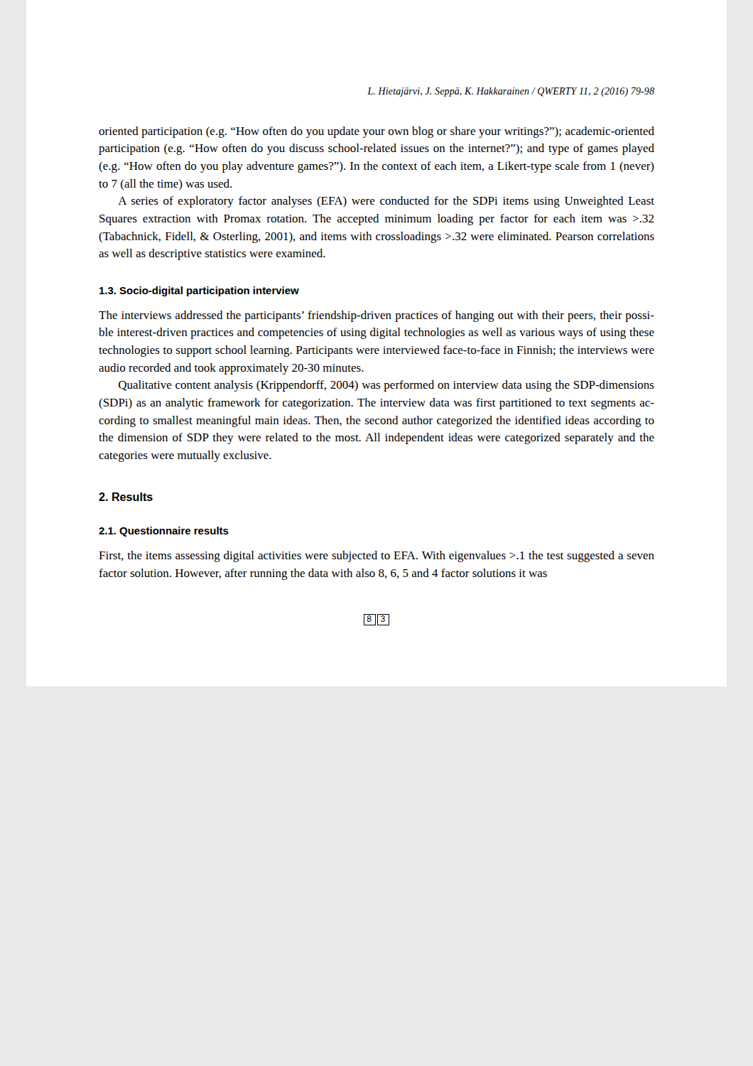L. Hietajärvi, J. Seppä, K. Hakkarainen / QWERTY 11, 2 (2016) 79-98
oriented participation (e.g. “How often do you update your own blog or share your writings?”); academic-oriented participation (e.g. “How often do you discuss school-related issues on the internet?”); and type of games played (e.g. “How often do you play adventure games?”). In the context of each item, a Likert-type scale from 1 (never) to 7 (all the time) was used.
A series of exploratory factor analyses (EFA) were conducted for the SDPi items using Unweighted Least Squares extraction with Promax rotation. The accepted minimum loading per factor for each item was >.32 (Tabachnick, Fidell, & Osterling, 2001), and items with crossloadings >.32 were eliminated. Pearson correlations as well as descriptive statistics were examined.
1.3. Socio-digital participation interview
The interviews addressed the participants’ friendship-driven practices of hanging out with their peers, their possible interest-driven practices and competencies of using digital technologies as well as various ways of using these technologies to support school learning. Participants were interviewed face-to-face in Finnish; the interviews were audio recorded and took approximately 20-30 minutes.
Qualitative content analysis (Krippendorff, 2004) was performed on interview data using the SDP-dimensions (SDPi) as an analytic framework for categorization. The interview data was first partitioned to text segments according to smallest meaningful main ideas. Then, the second author categorized the identified ideas according to the dimension of SDP they were related to the most. All independent ideas were categorized separately and the categories were mutually exclusive.
2. Results
2.1. Questionnaire results
First, the items assessing digital activities were subjected to EFA. With eigenvalues >.1 the test suggested a seven factor solution. However, after running the data with also 8, 6, 5 and 4 factor solutions it was
83